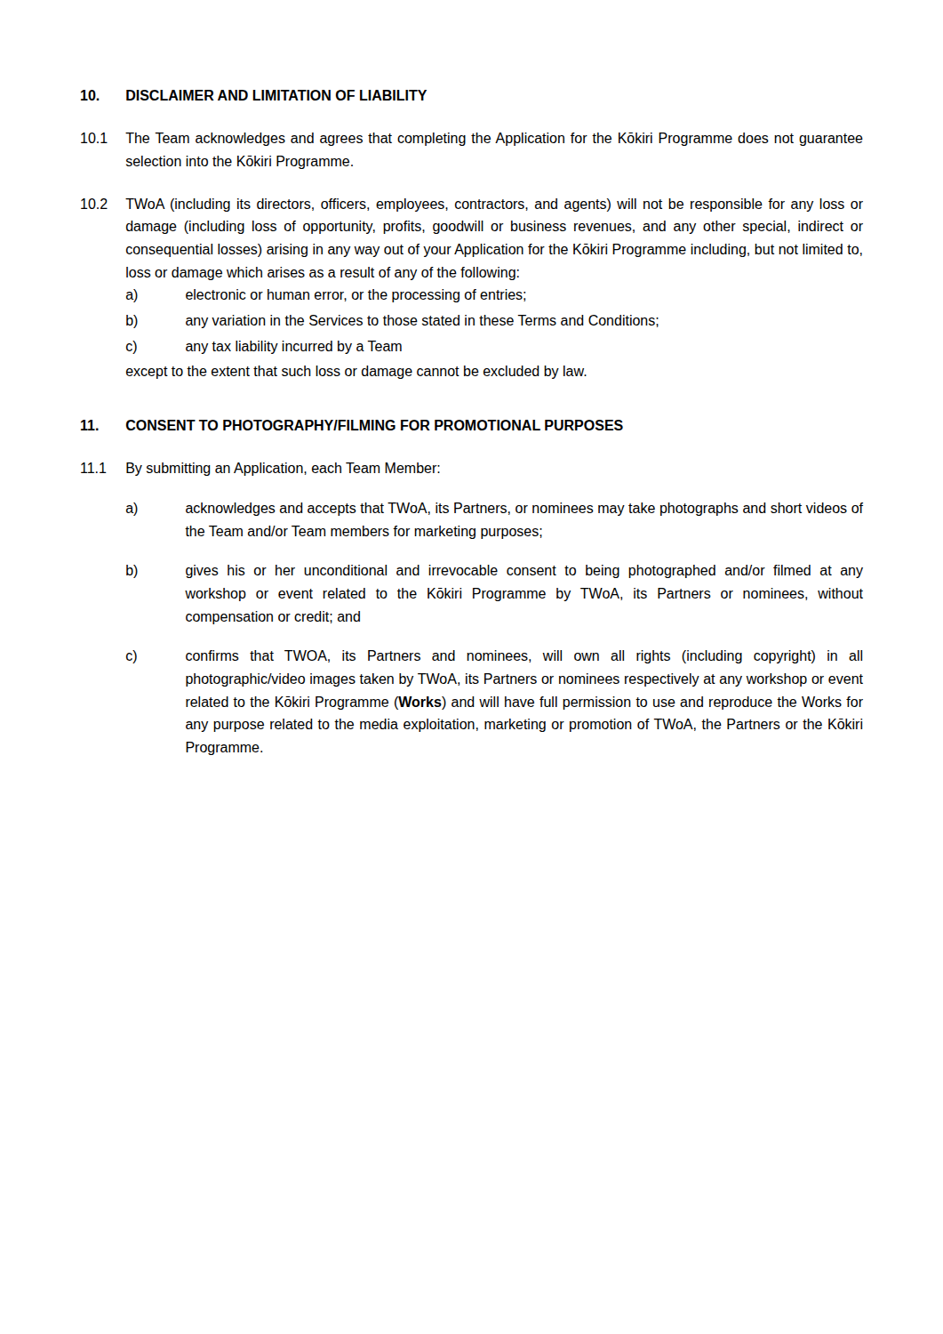10.
DISCLAIMER AND LIMITATION OF LIABILITY
10.1 The Team acknowledges and agrees that completing the Application for the Kōkiri Programme does not guarantee selection into the Kōkiri Programme.
10.2 TWoA (including its directors, officers, employees, contractors, and agents) will not be responsible for any loss or damage (including loss of opportunity, profits, goodwill or business revenues, and any other special, indirect or consequential losses) arising in any way out of your Application for the Kōkiri Programme including, but not limited to, loss or damage which arises as a result of any of the following:
a) electronic or human error, or the processing of entries;
b) any variation in the Services to those stated in these Terms and Conditions;
c) any tax liability incurred by a Team
except to the extent that such loss or damage cannot be excluded by law.
11.
CONSENT TO PHOTOGRAPHY/FILMING FOR PROMOTIONAL PURPOSES
11.1 By submitting an Application, each Team Member:
a) acknowledges and accepts that TWoA, its Partners, or nominees may take photographs and short videos of the Team and/or Team members for marketing purposes;
b) gives his or her unconditional and irrevocable consent to being photographed and/or filmed at any workshop or event related to the Kōkiri Programme by TWoA, its Partners or nominees, without compensation or credit; and
c) confirms that TWOA, its Partners and nominees, will own all rights (including copyright) in all photographic/video images taken by TWoA, its Partners or nominees respectively at any workshop or event related to the Kōkiri Programme (Works) and will have full permission to use and reproduce the Works for any purpose related to the media exploitation, marketing or promotion of TWoA, the Partners or the Kōkiri Programme.